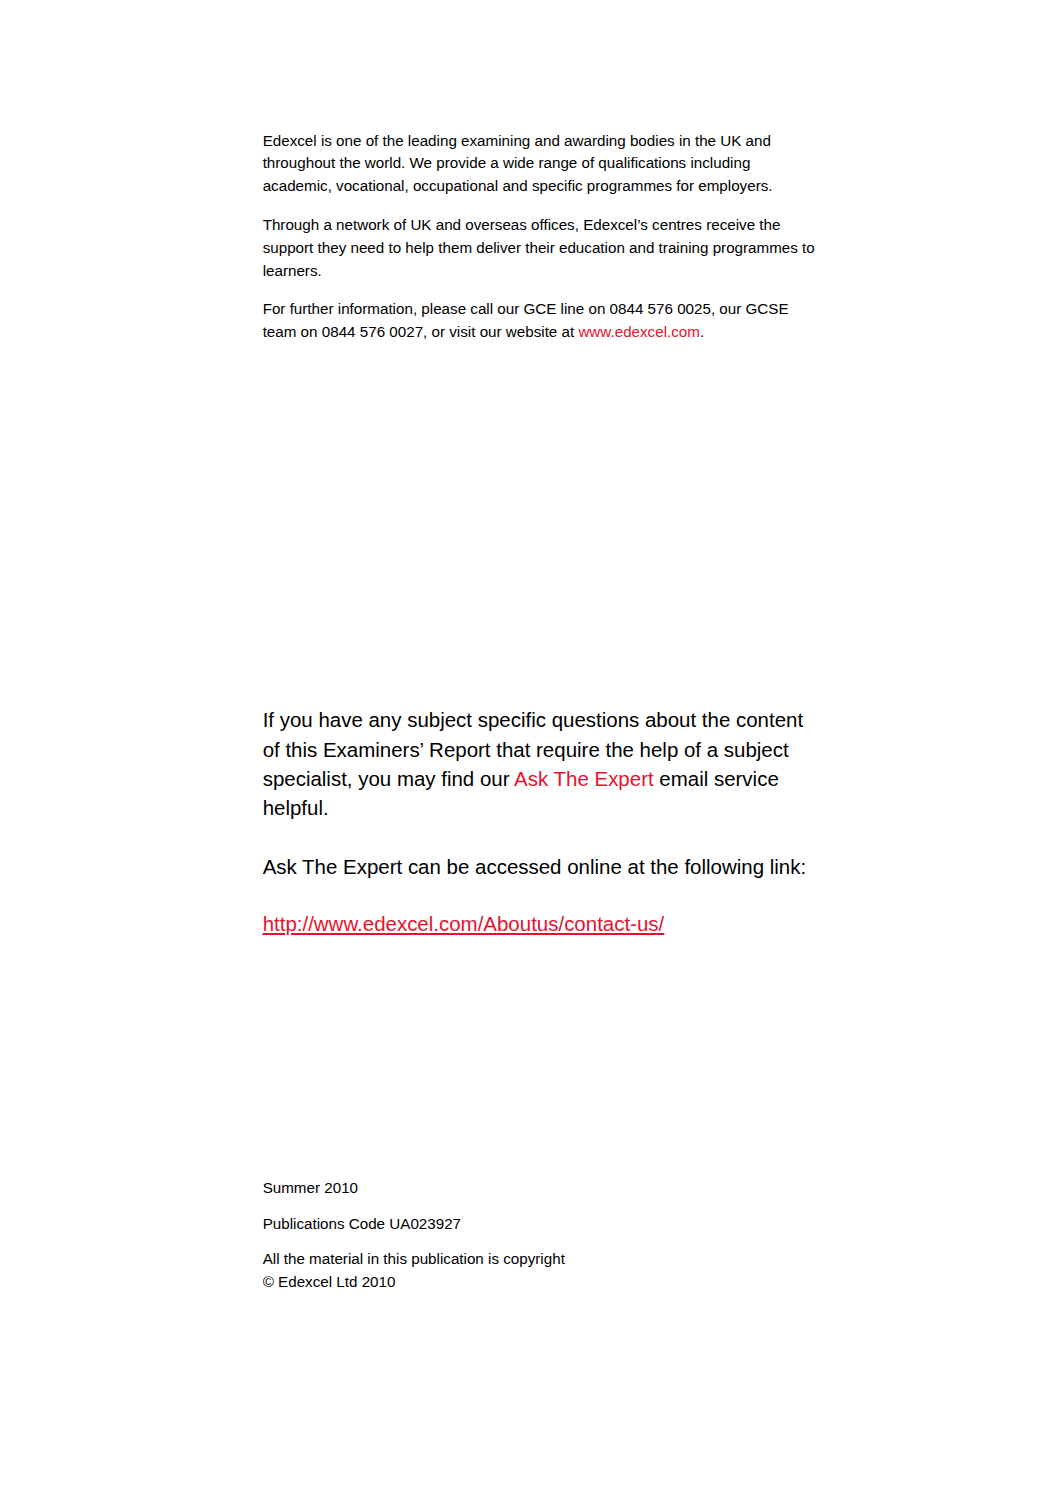Edexcel is one of the leading examining and awarding bodies in the UK and throughout the world. We provide a wide range of qualifications including academic, vocational, occupational and specific programmes for employers.
Through a network of UK and overseas offices, Edexcel’s centres receive the support they need to help them deliver their education and training programmes to learners.
For further information, please call our GCE line on 0844 576 0025, our GCSE team on 0844 576 0027, or visit our website at www.edexcel.com.
If you have any subject specific questions about the content of this Examiners’ Report that require the help of a subject specialist, you may find our Ask The Expert email service helpful.
Ask The Expert can be accessed online at the following link:
http://www.edexcel.com/Aboutus/contact-us/
Summer 2010
Publications Code UA023927
All the material in this publication is copyright © Edexcel Ltd 2010